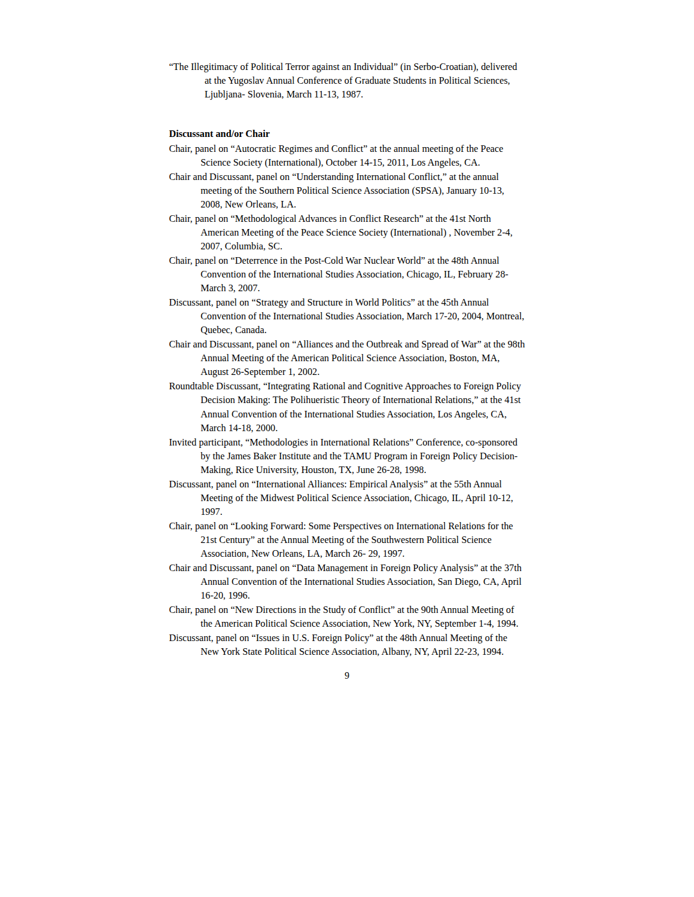“The Illegitimacy of Political Terror against an Individual” (in Serbo-Croatian), delivered at the Yugoslav Annual Conference of Graduate Students in Political Sciences, Ljubljana- Slovenia, March 11-13, 1987.
Discussant and/or Chair
Chair, panel on “Autocratic Regimes and Conflict” at the annual meeting of the Peace Science Society (International), October 14-15, 2011, Los Angeles, CA.
Chair and Discussant, panel on “Understanding International Conflict,” at the annual meeting of the Southern Political Science Association (SPSA), January 10-13, 2008, New Orleans, LA.
Chair, panel on “Methodological Advances in Conflict Research” at the 41st North American Meeting of the Peace Science Society (International) , November 2-4, 2007, Columbia, SC.
Chair, panel on “Deterrence in the Post-Cold War Nuclear World” at the 48th Annual Convention of the International Studies Association, Chicago, IL, February 28-March 3, 2007.
Discussant, panel on “Strategy and Structure in World Politics” at the 45th Annual Convention of the International Studies Association, March 17-20, 2004, Montreal, Quebec, Canada.
Chair and Discussant, panel on “Alliances and the Outbreak and Spread of War” at the 98th Annual Meeting of the American Political Science Association, Boston, MA, August 26-September 1, 2002.
Roundtable Discussant, “Integrating Rational and Cognitive Approaches to Foreign Policy Decision Making: The Polihueristic Theory of International Relations,” at the 41st Annual Convention of the International Studies Association, Los Angeles, CA, March 14-18, 2000.
Invited participant, “Methodologies in International Relations” Conference, co-sponsored by the James Baker Institute and the TAMU Program in Foreign Policy Decision-Making, Rice University, Houston, TX, June 26-28, 1998.
Discussant, panel on “International Alliances: Empirical Analysis” at the 55th Annual Meeting of the Midwest Political Science Association, Chicago, IL, April 10-12, 1997.
Chair, panel on “Looking Forward: Some Perspectives on International Relations for the 21st Century” at the Annual Meeting of the Southwestern Political Science Association, New Orleans, LA, March 26- 29, 1997.
Chair and Discussant, panel on “Data Management in Foreign Policy Analysis” at the 37th Annual Convention of the International Studies Association, San Diego, CA, April 16-20, 1996.
Chair, panel on “New Directions in the Study of Conflict” at the 90th Annual Meeting of the American Political Science Association, New York, NY, September 1-4, 1994.
Discussant, panel on “Issues in U.S. Foreign Policy” at the 48th Annual Meeting of the New York State Political Science Association, Albany, NY, April 22-23, 1994.
9